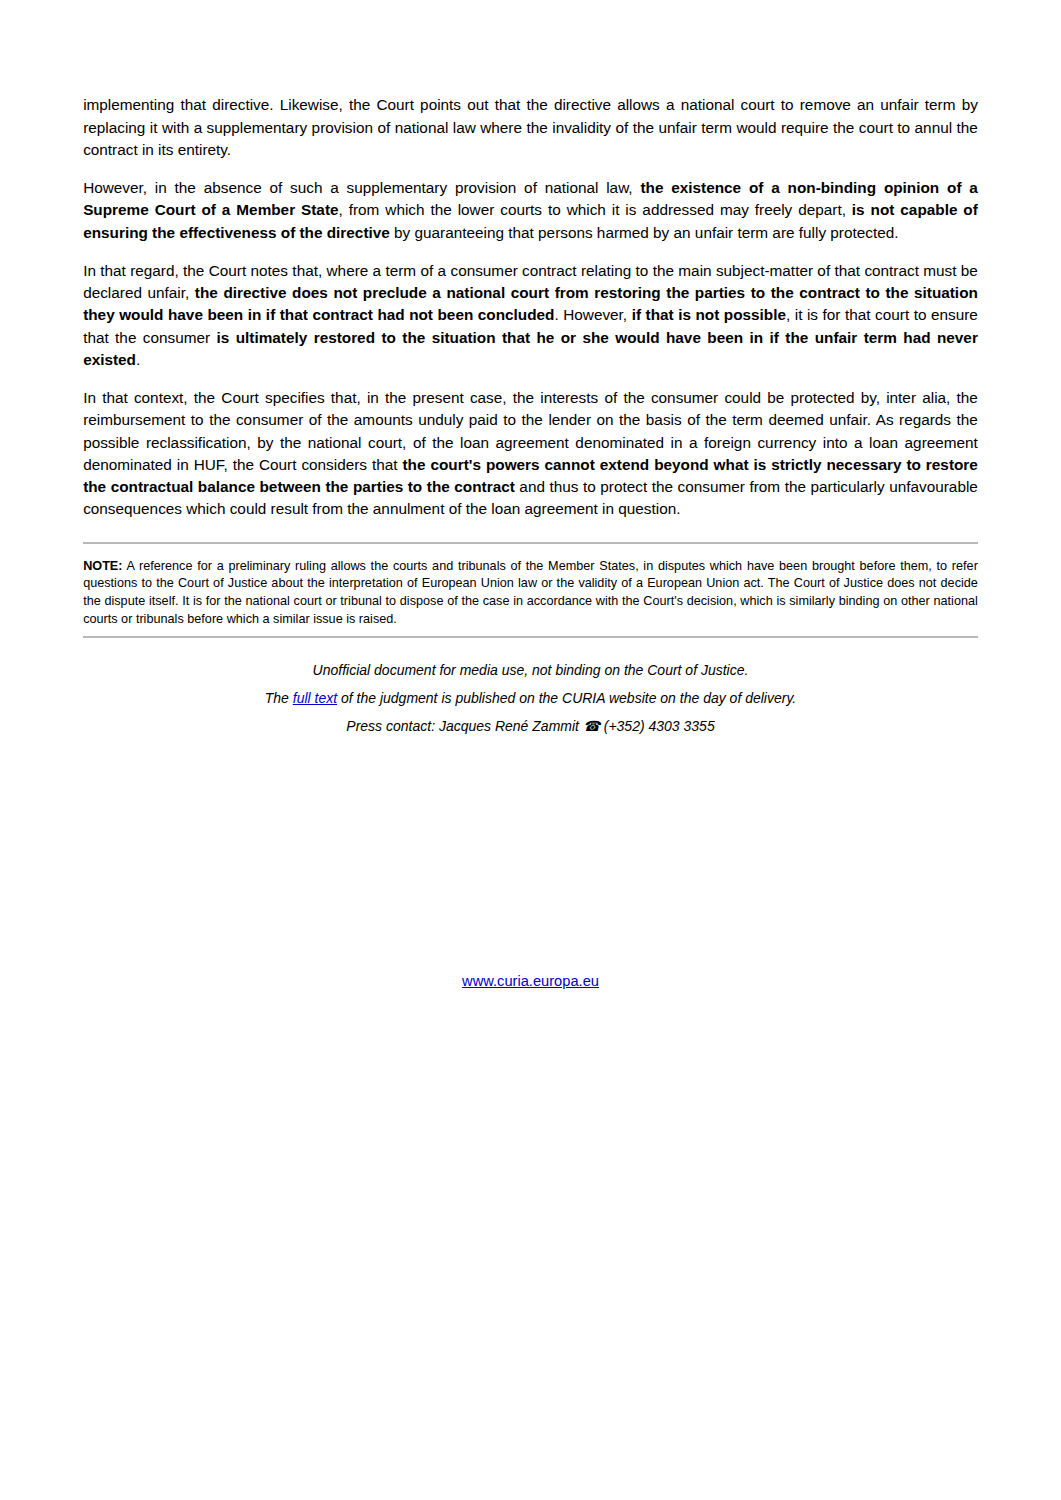implementing that directive. Likewise, the Court points out that the directive allows a national court to remove an unfair term by replacing it with a supplementary provision of national law where the invalidity of the unfair term would require the court to annul the contract in its entirety.
However, in the absence of such a supplementary provision of national law, the existence of a non-binding opinion of a Supreme Court of a Member State, from which the lower courts to which it is addressed may freely depart, is not capable of ensuring the effectiveness of the directive by guaranteeing that persons harmed by an unfair term are fully protected.
In that regard, the Court notes that, where a term of a consumer contract relating to the main subject-matter of that contract must be declared unfair, the directive does not preclude a national court from restoring the parties to the contract to the situation they would have been in if that contract had not been concluded. However, if that is not possible, it is for that court to ensure that the consumer is ultimately restored to the situation that he or she would have been in if the unfair term had never existed.
In that context, the Court specifies that, in the present case, the interests of the consumer could be protected by, inter alia, the reimbursement to the consumer of the amounts unduly paid to the lender on the basis of the term deemed unfair. As regards the possible reclassification, by the national court, of the loan agreement denominated in a foreign currency into a loan agreement denominated in HUF, the Court considers that the court's powers cannot extend beyond what is strictly necessary to restore the contractual balance between the parties to the contract and thus to protect the consumer from the particularly unfavourable consequences which could result from the annulment of the loan agreement in question.
NOTE: A reference for a preliminary ruling allows the courts and tribunals of the Member States, in disputes which have been brought before them, to refer questions to the Court of Justice about the interpretation of European Union law or the validity of a European Union act. The Court of Justice does not decide the dispute itself. It is for the national court or tribunal to dispose of the case in accordance with the Court's decision, which is similarly binding on other national courts or tribunals before which a similar issue is raised.
Unofficial document for media use, not binding on the Court of Justice.
The full text of the judgment is published on the CURIA website on the day of delivery.
Press contact: Jacques René Zammit ☎ (+352) 4303 3355
www.curia.europa.eu